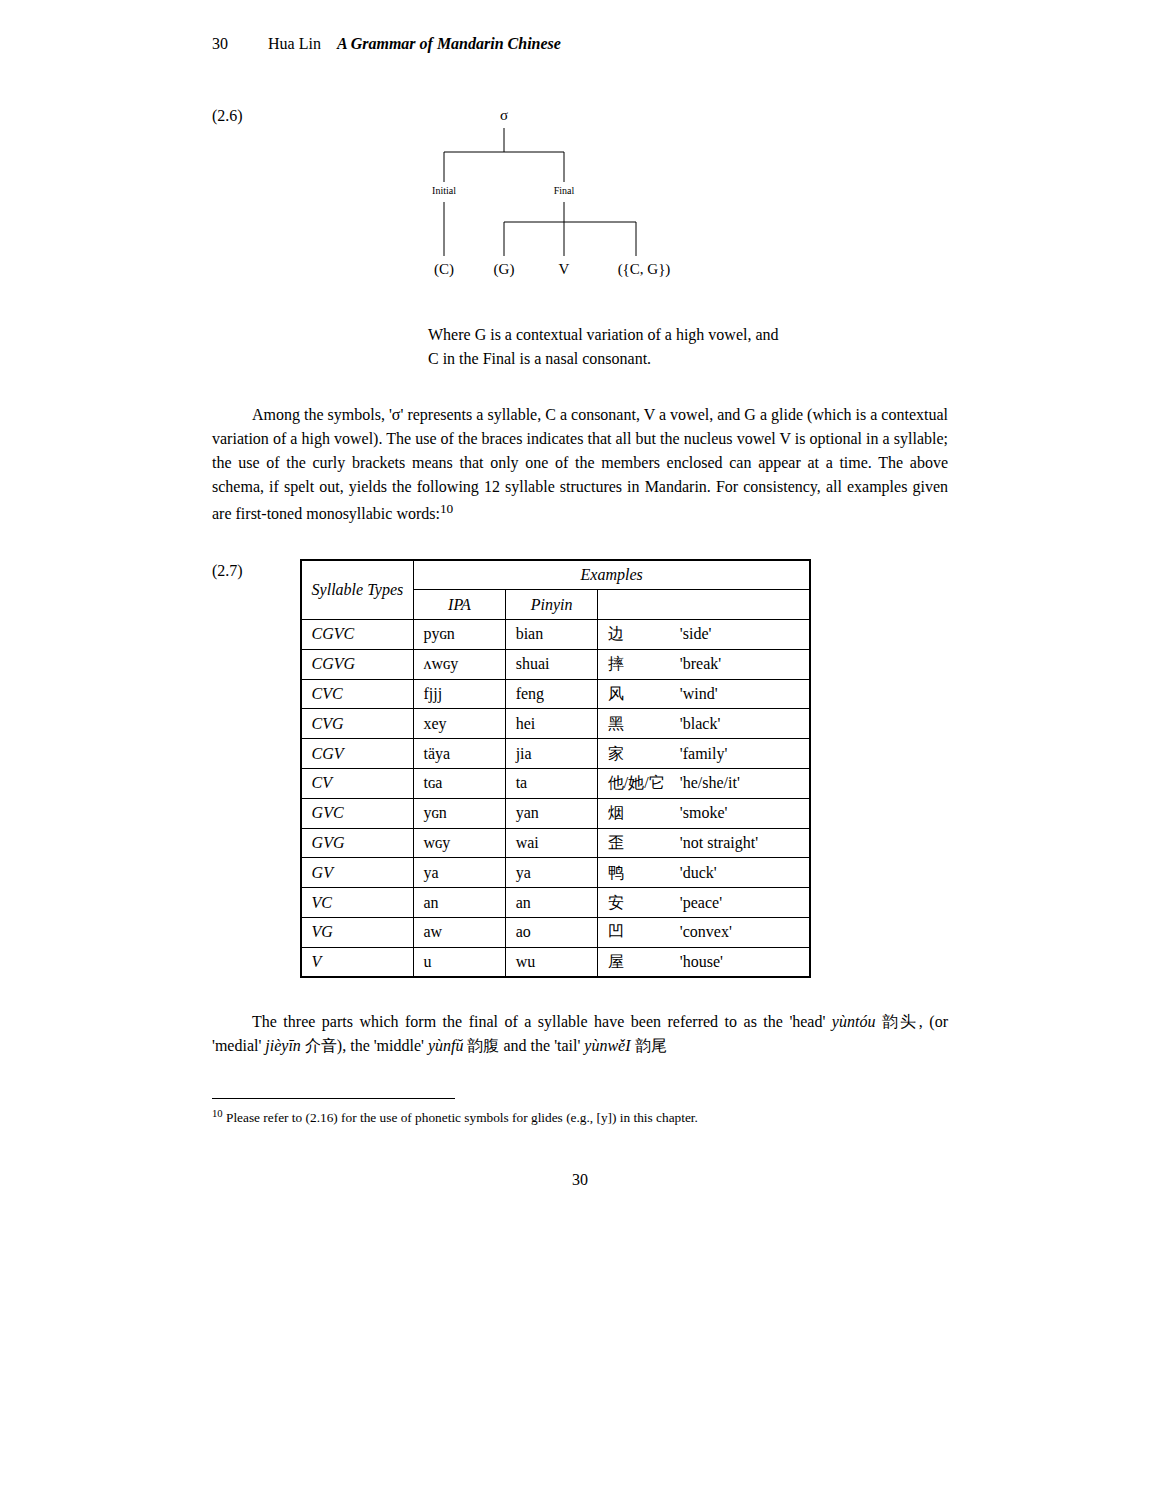30 Hua Lin A Grammar of Mandarin Chinese
(2.6)
σ Initial Final (C) (G) V ({C, G})
Where G is a contextual variation of a high vowel, and
C in the Final is a nasal consonant.
Among the symbols, 'σ' represents a syllable, C a consonant, V a vowel, and G a glide (which is a contextual variation of a high vowel). The use of the braces indicates that all but the nucleus vowel V is optional in a syllable; the use of the curly brackets means that only one of the members enclosed can appear at a time. The above schema, if spelt out, yields the following 12 syllable structures in Mandarin. For consistency, all examples given are first-toned monosyllabic words:10
(2.7)
| Syllable Types | Examples |
| --- | --- |
| IPA | Pinyin | |
| CGVC | pyɢn | bian | 边 'side' |
| CGVG | ʌwɢy | shuai | 摔 'break' |
| CVC | fјјј | feng | 风 'wind' |
| CVG | xey | hei | 黑 'black' |
| CGV | täya | jia | 家 'family' |
| CV | tɢa | ta | 他/她/它 'he/she/it' |
| GVC | yɢn | yan | 烟 'smoke' |
| GVG | wɢy | wai | 歪 'not straight' |
| GV | ya | ya | 鸭 'duck' |
| VC | an | an | 安 'peace' |
| VG | aw | ao | 凹 'convex' |
| V | u | wu | 屋 'house' |
The three parts which form the final of a syllable have been referred to as the 'head' yùntóu 韵头, (or 'medial' jièyīn 介音), the 'middle' yùnfŭ 韵腹 and the 'tail' yùnwěI 韵尾
10 Please refer to (2.16) for the use of phonetic symbols for glides (e.g., [y]) in this chapter.
30